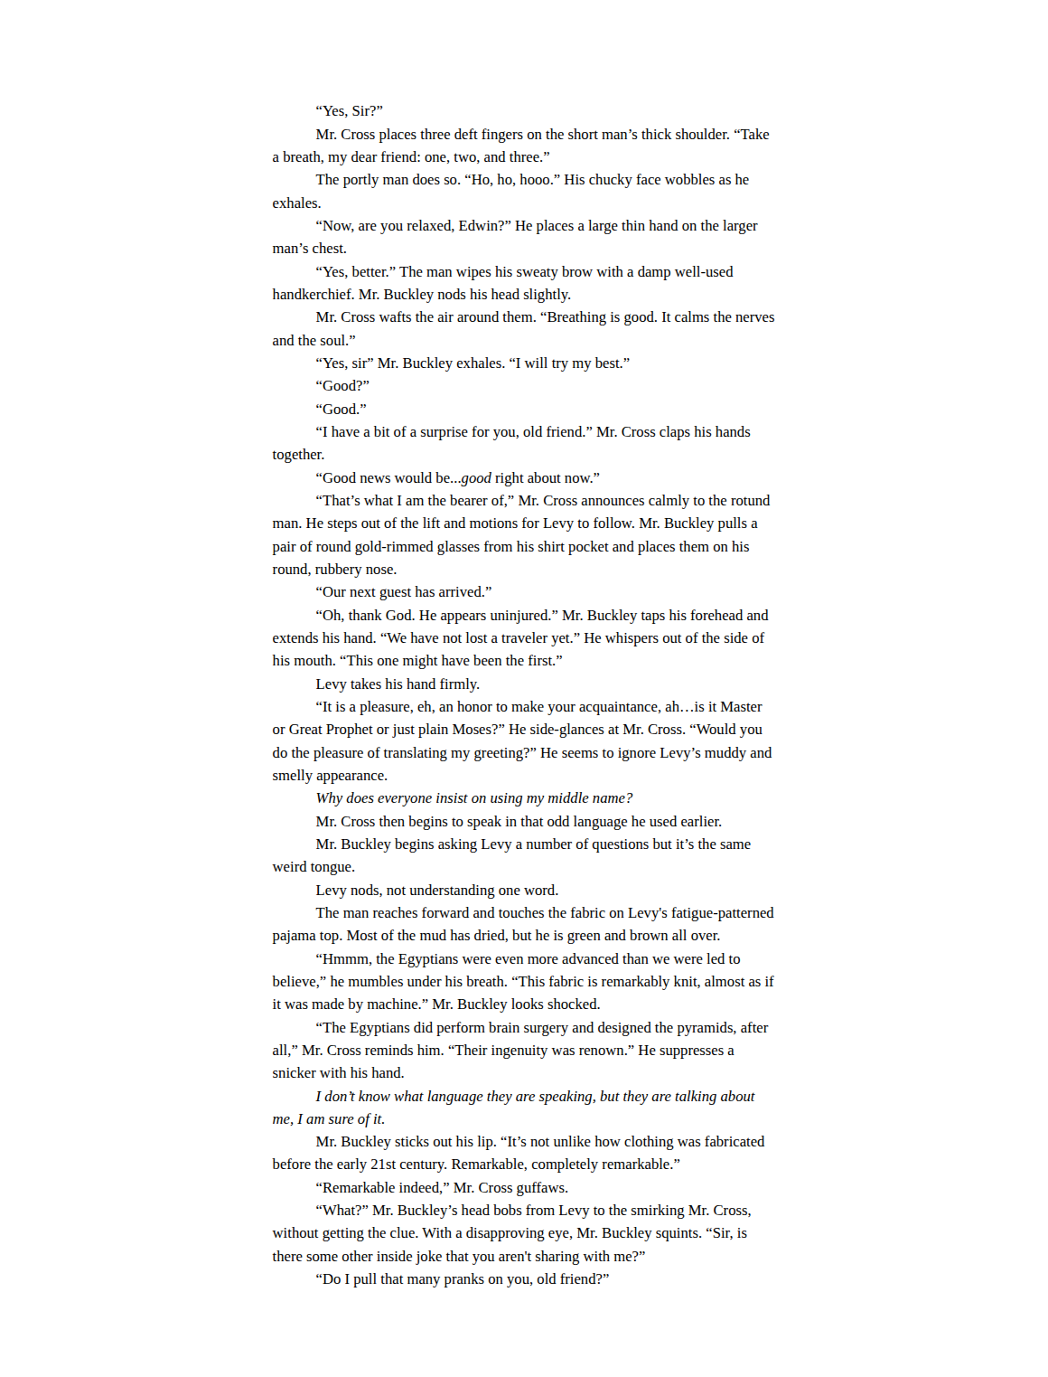“Yes, Sir?”
Mr. Cross places three deft fingers on the short man’s thick shoulder. “Take a breath, my dear friend: one, two, and three.”
The portly man does so. “Ho, ho, hooo.” His chucky face wobbles as he exhales.
“Now, are you relaxed, Edwin?” He places a large thin hand on the larger man’s chest.
“Yes, better.” The man wipes his sweaty brow with a damp well-used handkerchief. Mr. Buckley nods his head slightly.
Mr. Cross wafts the air around them. “Breathing is good. It calms the nerves and the soul.”
“Yes, sir” Mr. Buckley exhales. “I will try my best.”
“Good?”
“Good.”
“I have a bit of a surprise for you, old friend.” Mr. Cross claps his hands together.
“Good news would be...good right about now.”
“That’s what I am the bearer of,” Mr. Cross announces calmly to the rotund man. He steps out of the lift and motions for Levy to follow. Mr. Buckley pulls a pair of round gold-rimmed glasses from his shirt pocket and places them on his round, rubbery nose.
“Our next guest has arrived.”
“Oh, thank God. He appears uninjured.” Mr. Buckley taps his forehead and extends his hand. “We have not lost a traveler yet.” He whispers out of the side of his mouth. “This one might have been the first.”
Levy takes his hand firmly.
“It is a pleasure, eh, an honor to make your acquaintance, ah…is it Master or Great Prophet or just plain Moses?” He side-glances at Mr. Cross. “Would you do the pleasure of translating my greeting?” He seems to ignore Levy’s muddy and smelly appearance.
Why does everyone insist on using my middle name?
Mr. Cross then begins to speak in that odd language he used earlier.
Mr. Buckley begins asking Levy a number of questions but it’s the same weird tongue.
Levy nods, not understanding one word.
The man reaches forward and touches the fabric on Levy's fatigue-patterned pajama top. Most of the mud has dried, but he is green and brown all over.
“Hmmm, the Egyptians were even more advanced than we were led to believe,” he mumbles under his breath. “This fabric is remarkably knit, almost as if it was made by machine.” Mr. Buckley looks shocked.
“The Egyptians did perform brain surgery and designed the pyramids, after all,” Mr. Cross reminds him. “Their ingenuity was renown.” He suppresses a snicker with his hand.
I don’t know what language they are speaking, but they are talking about me, I am sure of it.
Mr. Buckley sticks out his lip. “It’s not unlike how clothing was fabricated before the early 21st century. Remarkable, completely remarkable.”
“Remarkable indeed,” Mr. Cross guffaws.
“What?” Mr. Buckley’s head bobs from Levy to the smirking Mr. Cross, without getting the clue. With a disapproving eye, Mr. Buckley squints. “Sir, is there some other inside joke that you aren't sharing with me?”
“Do I pull that many pranks on you, old friend?”